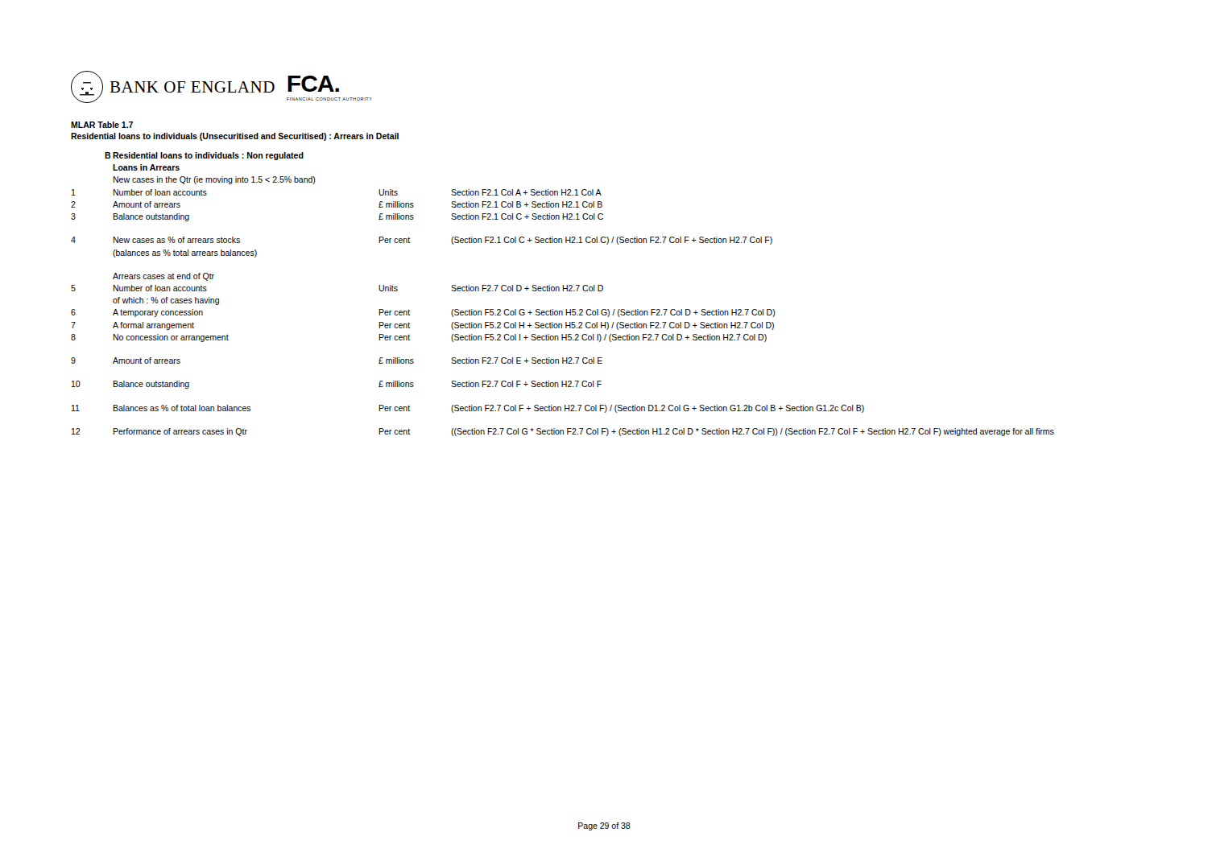BANK OF ENGLAND
FCA.
FINANCIAL CONDUCT AUTHORITY
MLAR Table 1.7
Residential loans to individuals (Unsecuritised and Securitised) : Arrears in Detail
| B | Residential loans to individuals : Non regulated |
| | Loans in Arrears | | |
| | New cases in the Qtr (ie moving into 1.5 < 2.5% band) | | |
| 1 | Number of loan accounts | Units | Section F2.1 Col A + Section H2.1 Col A |
| 2 | Amount of arrears | £ millions | Section F2.1 Col B + Section H2.1 Col B |
| 3 | Balance outstanding | £ millions | Section F2.1 Col C + Section H2.1 Col C |
| 4 | New cases as % of arrears stocks | Per cent | (Section F2.1 Col C + Section H2.1 Col C) / (Section F2.7 Col F + Section H2.7 Col F) |
| | (balances as % total arrears balances) | | |
| | Arrears cases at end of Qtr | | |
| 5 | Number of loan accounts | Units | Section F2.7 Col D + Section H2.7 Col D |
| | of which : % of cases having | | |
| 6 | A temporary concession | Per cent | (Section F5.2 Col G + Section H5.2 Col G) / (Section F2.7 Col D + Section H2.7 Col D) |
| 7 | A formal arrangement | Per cent | (Section F5.2 Col H + Section H5.2 Col H) / (Section F2.7 Col D + Section H2.7 Col D) |
| 8 | No concession or arrangement | Per cent | (Section F5.2 Col I + Section H5.2 Col I) / (Section F2.7 Col D + Section H2.7 Col D) |
| 9 | Amount of arrears | £ millions | Section F2.7 Col E + Section H2.7 Col E |
| 10 | Balance outstanding | £ millions | Section F2.7 Col F + Section H2.7 Col F |
| 11 | Balances as % of total loan balances | Per cent | (Section F2.7 Col F + Section H2.7 Col F) / (Section D1.2 Col G + Section G1.2b Col B + Section G1.2c Col B) |
| 12 | Performance of arrears cases in Qtr | Per cent | ((Section F2.7 Col G * Section F2.7 Col F) + (Section H1.2 Col D * Section H2.7 Col F)) / (Section F2.7 Col F + Section H2.7 Col F) weighted average for all firms |
Page 29 of 38